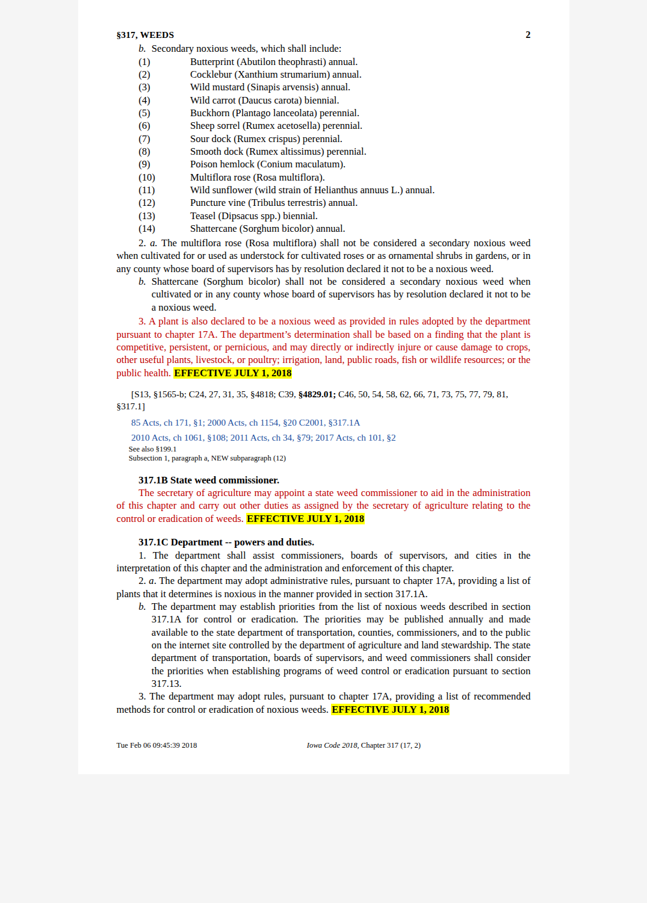§317, WEEDS
2
b.
Secondary noxious weeds, which shall include:
(1)
Butterprint (Abutilon theophrasti) annual.
(2)
Cocklebur (Xanthium strumarium) annual.
(3)
Wild mustard (Sinapis arvensis) annual.
(4)
Wild carrot (Daucus carota) biennial.
(5)
Buckhorn (Plantago lanceolata) perennial.
(6)
Sheep sorrel (Rumex acetosella) perennial.
(7)
Sour dock (Rumex crispus) perennial.
(8)
Smooth dock (Rumex altissimus) perennial.
(9)
Poison hemlock (Conium maculatum).
(10)
Multiflora rose (Rosa multiflora).
(11)
Wild sunflower (wild strain of Helianthus annuus L.) annual.
(12)
Puncture vine (Tribulus terrestris) annual.
(13)
Teasel (Dipsacus spp.) biennial.
(14)
Shattercane (Sorghum bicolor) annual.
2. a. The multiflora rose (Rosa multiflora) shall not be considered a secondary noxious weed when cultivated for or used as understock for cultivated roses or as ornamental shrubs in gardens, or in any county whose board of supervisors has by resolution declared it not to be a noxious weed.
b.
Shattercane (Sorghum bicolor) shall not be considered a secondary noxious weed when cultivated or in any county whose board of supervisors has by resolution declared it not to be a noxious weed.
3. A plant is also declared to be a noxious weed as provided in rules adopted by the department pursuant to chapter 17A. The department’s determination shall be based on a finding that the plant is competitive, persistent, or pernicious, and may directly or indirectly injure or cause damage to crops, other useful plants, livestock, or poultry; irrigation, land, public roads, fish or wildlife resources; or the public health. EFFECTIVE JULY 1, 2018
[S13, §1565-b; C24, 27, 31, 35, §4818; C39, §4829.01; C46, 50, 54, 58, 62, 66, 71, 73, 75, 77, 79, 81, §317.1]
85 Acts, ch 171, §1; 2000 Acts, ch 1154, §20 C2001, §317.1A
2010 Acts, ch 1061, §108; 2011 Acts, ch 34, §79; 2017 Acts, ch 101, §2
See also §199.1
Subsection 1, paragraph a, NEW subparagraph (12)
317.1B State weed commissioner.
The secretary of agriculture may appoint a state weed commissioner to aid in the administration of this chapter and carry out other duties as assigned by the secretary of agriculture relating to the control or eradication of weeds. EFFECTIVE JULY 1, 2018
317.1C Department -- powers and duties.
1. The department shall assist commissioners, boards of supervisors, and cities in the interpretation of this chapter and the administration and enforcement of this chapter.
2. a. The department may adopt administrative rules, pursuant to chapter 17A, providing a list of plants that it determines is noxious in the manner provided in section 317.1A.
b.
The department may establish priorities from the list of noxious weeds described in section 317.1A for control or eradication. The priorities may be published annually and made available to the state department of transportation, counties, commissioners, and to the public on the internet site controlled by the department of agriculture and land stewardship. The state department of transportation, boards of supervisors, and weed commissioners shall consider the priorities when establishing programs of weed control or eradication pursuant to section 317.13.
3. The department may adopt rules, pursuant to chapter 17A, providing a list of recommended methods for control or eradication of noxious weeds. EFFECTIVE JULY 1, 2018
Tue Feb 06 09:45:39 2018
Iowa Code 2018, Chapter 317 (17, 2)